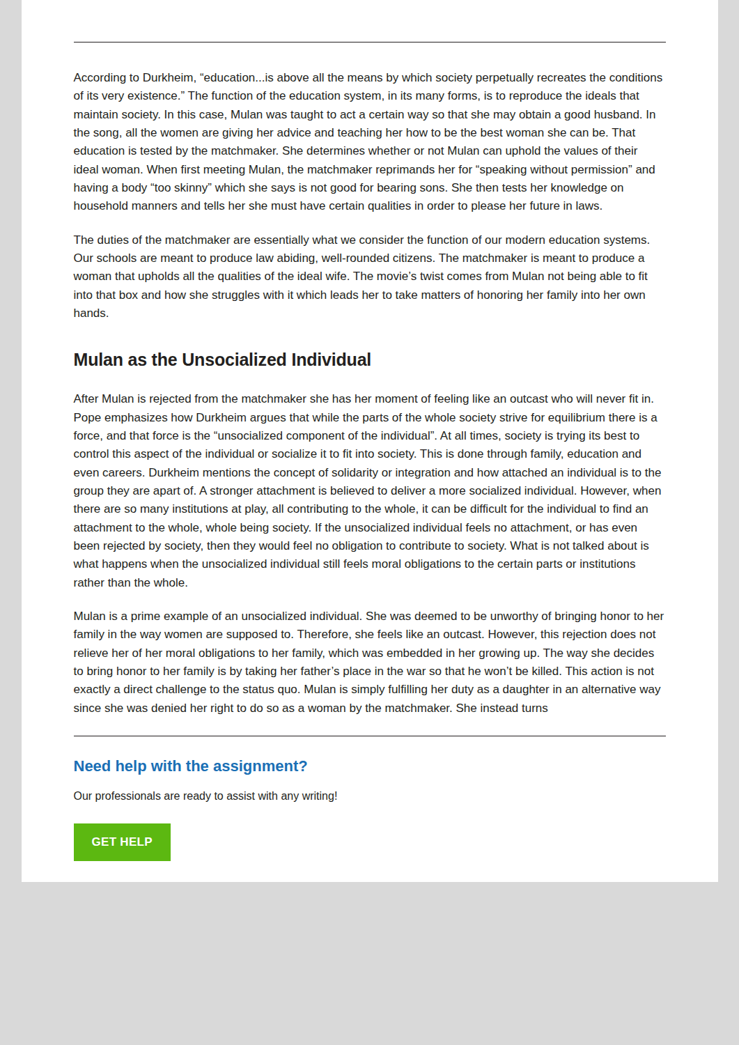According to Durkheim, “education...is above all the means by which society perpetually recreates the conditions of its very existence.” The function of the education system, in its many forms, is to reproduce the ideals that maintain society. In this case, Mulan was taught to act a certain way so that she may obtain a good husband. In the song, all the women are giving her advice and teaching her how to be the best woman she can be. That education is tested by the matchmaker. She determines whether or not Mulan can uphold the values of their ideal woman. When first meeting Mulan, the matchmaker reprimands her for “speaking without permission” and having a body “too skinny” which she says is not good for bearing sons. She then tests her knowledge on household manners and tells her she must have certain qualities in order to please her future in laws.
The duties of the matchmaker are essentially what we consider the function of our modern education systems. Our schools are meant to produce law abiding, well-rounded citizens. The matchmaker is meant to produce a woman that upholds all the qualities of the ideal wife. The movie’s twist comes from Mulan not being able to fit into that box and how she struggles with it which leads her to take matters of honoring her family into her own hands.
Mulan as the Unsocialized Individual
After Mulan is rejected from the matchmaker she has her moment of feeling like an outcast who will never fit in. Pope emphasizes how Durkheim argues that while the parts of the whole society strive for equilibrium there is a force, and that force is the “unsocialized component of the individual”. At all times, society is trying its best to control this aspect of the individual or socialize it to fit into society. This is done through family, education and even careers. Durkheim mentions the concept of solidarity or integration and how attached an individual is to the group they are apart of. A stronger attachment is believed to deliver a more socialized individual. However, when there are so many institutions at play, all contributing to the whole, it can be difficult for the individual to find an attachment to the whole, whole being society. If the unsocialized individual feels no attachment, or has even been rejected by society, then they would feel no obligation to contribute to society. What is not talked about is what happens when the unsocialized individual still feels moral obligations to the certain parts or institutions rather than the whole.
Mulan is a prime example of an unsocialized individual. She was deemed to be unworthy of bringing honor to her family in the way women are supposed to. Therefore, she feels like an outcast. However, this rejection does not relieve her of her moral obligations to her family, which was embedded in her growing up. The way she decides to bring honor to her family is by taking her father’s place in the war so that he won’t be killed. This action is not exactly a direct challenge to the status quo. Mulan is simply fulfilling her duty as a daughter in an alternative way since she was denied her right to do so as a woman by the matchmaker. She instead turns
Need help with the assignment?
Our professionals are ready to assist with any writing!
GET HELP